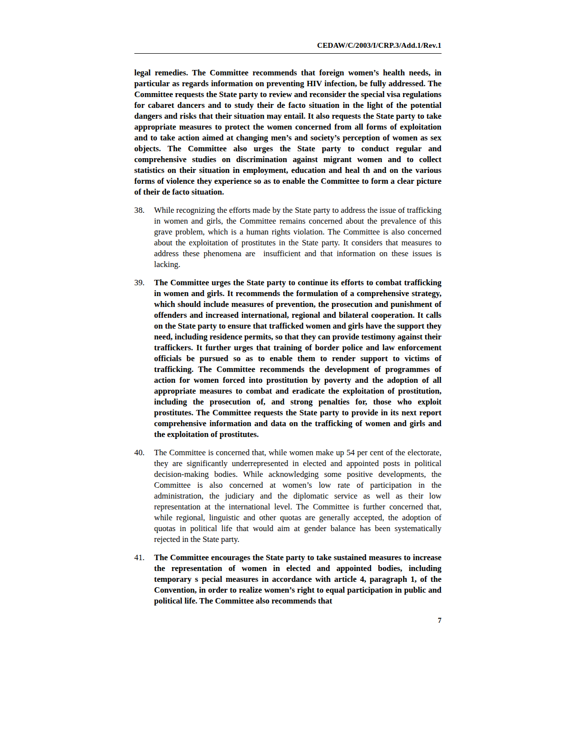CEDAW/C/2003/I/CRP.3/Add.1/Rev.1
legal remedies. The Committee recommends that foreign women’s health needs, in particular as regards information on preventing HIV infection, be fully addressed. The Committee requests the State party to review and reconsider the special visa regulations for cabaret dancers and to study their de facto situation in the light of the potential dangers and risks that their situation may entail. It also requests the State party to take appropriate measures to protect the women concerned from all forms of exploitation and to take action aimed at changing men’s and society’s perception of women as sex objects. The Committee also urges the State party to conduct regular and comprehensive studies on discrimination against migrant women and to collect statistics on their situation in employment, education and heal th and on the various forms of violence they experience so as to enable the Committee to form a clear picture of their de facto situation.
38.
While recognizing the efforts made by the State party to address the issue of trafficking in women and girls, the Committee remains concerned about the prevalence of this grave problem, which is a human rights violation. The Committee is also concerned about the exploitation of prostitutes in the State party. It considers that measures to address these phenomena are insufficient and that information on these issues is lacking.
39.
The Committee urges the State party to continue its efforts to combat trafficking in women and girls. It recommends the formulation of a comprehensive strategy, which should include measures of prevention, the prosecution and punishment of offenders and increased international, regional and bilateral cooperation. It calls on the State party to ensure that trafficked women and girls have the support they need, including residence permits, so that they can provide testimony against their traffickers. It further urges that training of border police and law enforcement officials be pursued so as to enable them to render support to victims of trafficking. The Committee recommends the development of programmes of action for women forced into prostitution by poverty and the adoption of all appropriate measures to combat and eradicate the exploitation of prostitution, including the prosecution of, and strong penalties for, those who exploit prostitutes. The Committee requests the State party to provide in its next report comprehensive information and data on the trafficking of women and girls and the exploitation of prostitutes.
40.
The Committee is concerned that, while women make up 54 per cent of the electorate, they are significantly underrepresented in elected and appointed posts in political decision-making bodies. While acknowledging some positive developments, the Committee is also concerned at women’s low rate of participation in the administration, the judiciary and the diplomatic service as well as their low representation at the international level. The Committee is further concerned that, while regional, linguistic and other quotas are generally accepted, the adoption of quotas in political life that would aim at gender balance has been systematically rejected in the State party.
41.
The Committee encourages the State party to take sustained measures to increase the representation of women in elected and appointed bodies, including temporary s pecial measures in accordance with article 4, paragraph 1, of the Convention, in order to realize women’s right to equal participation in public and political life. The Committee also recommends that
7